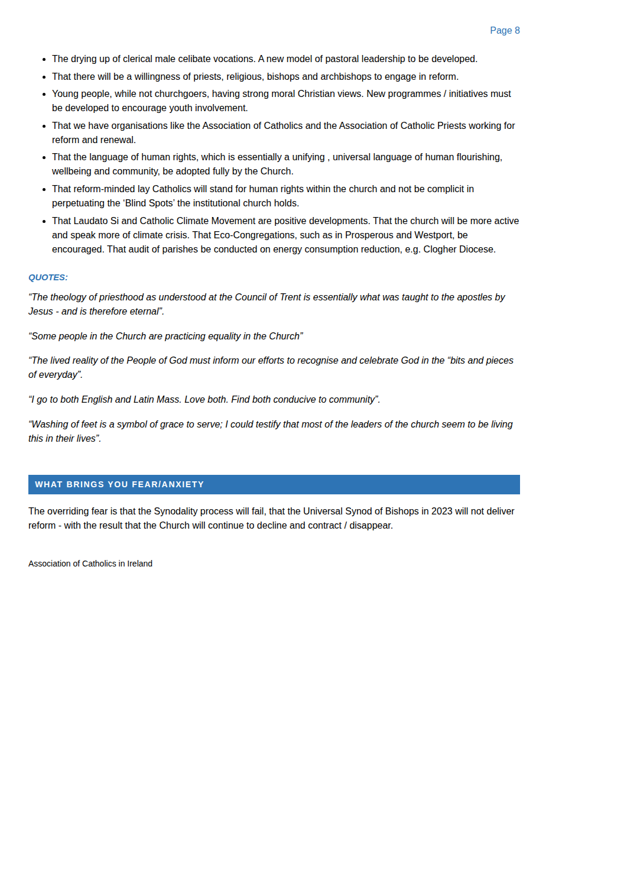Page 8
The drying up of clerical male celibate vocations. A new model of pastoral leadership to be developed.
That there will be a willingness of priests, religious, bishops and archbishops to engage in reform.
Young people, while not churchgoers, having strong moral Christian views. New programmes / initiatives must be developed to encourage youth involvement.
That we have organisations like the Association of Catholics and the Association of Catholic Priests working for reform and renewal.
That the language of human rights, which is essentially a unifying , universal language of human flourishing, wellbeing and community, be adopted fully by the Church.
That reform-minded lay Catholics will stand for human rights within the church and not be complicit in perpetuating the ‘Blind Spots’ the institutional church holds.
That Laudato Si and Catholic Climate Movement are positive developments. That the church will be more active and speak more of climate crisis. That Eco-Congregations, such as in Prosperous and Westport, be encouraged. That audit of parishes be conducted on energy consumption reduction, e.g. Clogher Diocese.
QUOTES:
“The theology of priesthood as understood at the Council of Trent is essentially what was taught to the apostles by Jesus - and is therefore eternal”.
“Some people in the Church are practicing equality in the Church”
“The lived reality of the People of God must inform our efforts to recognise and celebrate God in the “bits and pieces of everyday”.
“I go to both English and Latin Mass. Love both. Find both conducive to community”.
“Washing of feet is a symbol of grace to serve; I could testify that most of the leaders of the church seem to be living this in their lives”.
WHAT BRINGS YOU FEAR/ANXIETY
The overriding fear is that the Synodality process will fail, that the Universal Synod of Bishops in 2023 will not deliver reform - with the result that the Church will continue to decline and contract / disappear.
Association of Catholics in Ireland